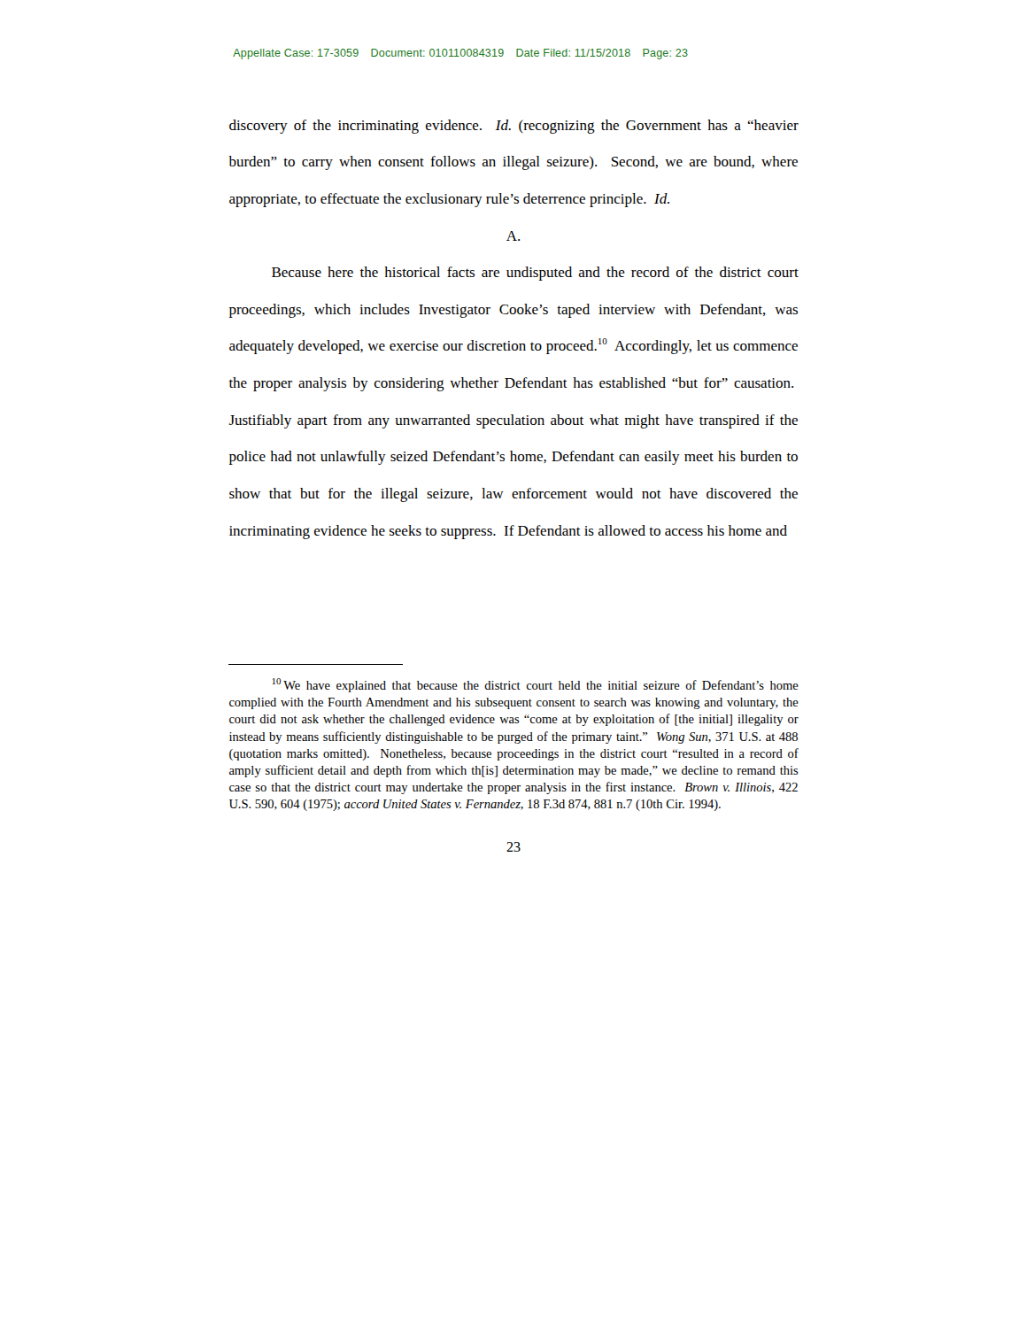Appellate Case: 17-3059 Document: 010110084319 Date Filed: 11/15/2018 Page: 23
discovery of the incriminating evidence. Id. (recognizing the Government has a “heavier burden” to carry when consent follows an illegal seizure). Second, we are bound, where appropriate, to effectuate the exclusionary rule’s deterrence principle. Id.
A.
Because here the historical facts are undisputed and the record of the district court proceedings, which includes Investigator Cooke’s taped interview with Defendant, was adequately developed, we exercise our discretion to proceed.10 Accordingly, let us commence the proper analysis by considering whether Defendant has established “but for” causation. Justifiably apart from any unwarranted speculation about what might have transpired if the police had not unlawfully seized Defendant’s home, Defendant can easily meet his burden to show that but for the illegal seizure, law enforcement would not have discovered the incriminating evidence he seeks to suppress. If Defendant is allowed to access his home and
10 We have explained that because the district court held the initial seizure of Defendant’s home complied with the Fourth Amendment and his subsequent consent to search was knowing and voluntary, the court did not ask whether the challenged evidence was “come at by exploitation of [the initial] illegality or instead by means sufficiently distinguishable to be purged of the primary taint.” Wong Sun, 371 U.S. at 488 (quotation marks omitted). Nonetheless, because proceedings in the district court “resulted in a record of amply sufficient detail and depth from which th[is] determination may be made,” we decline to remand this case so that the district court may undertake the proper analysis in the first instance. Brown v. Illinois, 422 U.S. 590, 604 (1975); accord United States v. Fernandez, 18 F.3d 874, 881 n.7 (10th Cir. 1994).
23